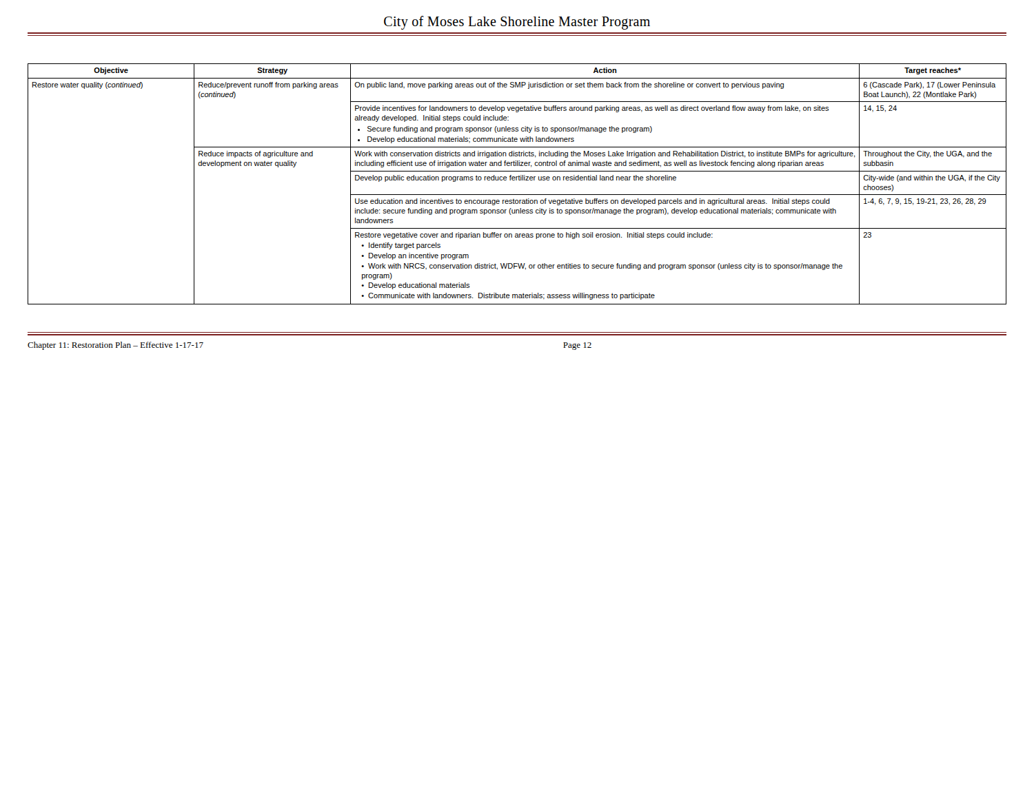City of Moses Lake Shoreline Master Program
| Objective | Strategy | Action | Target reaches* |
| --- | --- | --- | --- |
| Restore water quality ( continued ) | Reduce/prevent runoff from parking areas ( continued ) | On public land, move parking areas out of the SMP jurisdiction or set them back from the shoreline or convert to pervious paving | 6 (Cascade Park), 17 (Lower Peninsula Boat Launch), 22 (Montlake Park) |
| Provide incentives for landowners to develop vegetative buffers around parking areas, as well as direct overland flow away from lake, on sites already developed. Initial steps could include: Secure funding and program sponsor (unless city is to sponsor/manage the program) Develop educational materials; communicate with landowners | 14, 15, 24 |
| Reduce impacts of agriculture and development on water quality | Work with conservation districts and irrigation districts, including the Moses Lake Irrigation and Rehabilitation District, to institute BMPs for agriculture, including efficient use of irrigation water and fertilizer, control of animal waste and sediment, as well as livestock fencing along riparian areas | Throughout the City, the UGA, and the subbasin |
| Develop public education programs to reduce fertilizer use on residential land near the shoreline | City-wide (and within the UGA, if the City chooses) |
| Use education and incentives to encourage restoration of vegetative buffers on developed parcels and in agricultural areas. Initial steps could include: secure funding and program sponsor (unless city is to sponsor/manage the program), develop educational materials; communicate with landowners | 1-4, 6, 7, 9, 15, 19-21, 23, 26, 28, 29 |
| Restore vegetative cover and riparian buffer on areas prone to high soil erosion. Initial steps could include: Identify target parcels Develop an incentive program Work with NRCS, conservation district, WDFW, or other entities to secure funding and program sponsor (unless city is to sponsor/manage the program) Develop educational materials Communicate with landowners. Distribute materials; assess willingness to participate | 23 |
Chapter 11: Restoration Plan – Effective 1-17-17 Page 12